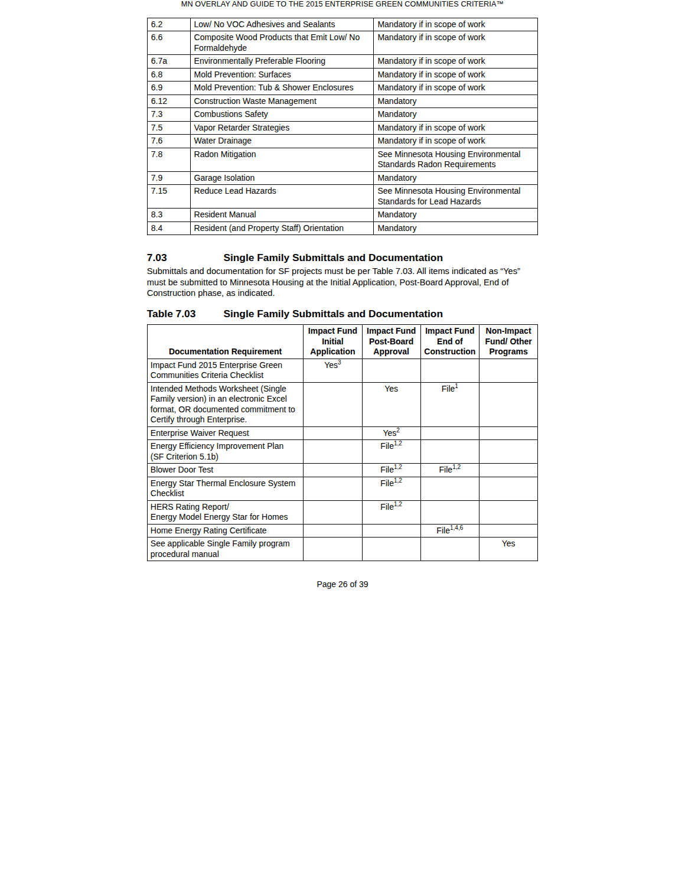MN OVERLAY AND GUIDE TO THE 2015 ENTERPRISE GREEN COMMUNITIES CRITERIA™
| 6.2 | Low/ No VOC Adhesives and Sealants | Mandatory if in scope of work |
| 6.6 | Composite Wood Products that Emit Low/ No Formaldehyde | Mandatory if in scope of work |
| 6.7a | Environmentally Preferable Flooring | Mandatory if in scope of work |
| 6.8 | Mold Prevention: Surfaces | Mandatory if in scope of work |
| 6.9 | Mold Prevention: Tub & Shower Enclosures | Mandatory if in scope of work |
| 6.12 | Construction Waste Management | Mandatory |
| 7.3 | Combustions Safety | Mandatory |
| 7.5 | Vapor Retarder Strategies | Mandatory if in scope of work |
| 7.6 | Water Drainage | Mandatory if in scope of work |
| 7.8 | Radon Mitigation | See Minnesota Housing Environmental Standards Radon Requirements |
| 7.9 | Garage Isolation | Mandatory |
| 7.15 | Reduce Lead Hazards | See Minnesota Housing Environmental Standards for Lead Hazards |
| 8.3 | Resident Manual | Mandatory |
| 8.4 | Resident (and Property Staff) Orientation | Mandatory |
7.03 Single Family Submittals and Documentation
Submittals and documentation for SF projects must be per Table 7.03. All items indicated as “Yes” must be submitted to Minnesota Housing at the Initial Application, Post-Board Approval, End of Construction phase, as indicated.
Table 7.03 Single Family Submittals and Documentation
| Documentation Requirement | Impact Fund Initial Application | Impact Fund Post-Board Approval | Impact Fund End of Construction | Non-Impact Fund/ Other Programs |
| --- | --- | --- | --- | --- |
| Impact Fund 2015 Enterprise Green Communities Criteria Checklist | Yes 3 | | | |
| Intended Methods Worksheet (Single Family version) in an electronic Excel format, OR documented commitment to Certify through Enterprise. | | Yes | File 1 | |
| Enterprise Waiver Request | | Yes 2 | | |
| Energy Efficiency Improvement Plan (SF Criterion 5.1b) | | File 1,2 | | |
| Blower Door Test | | File 1,2 | File 1,2 | |
| Energy Star Thermal Enclosure System Checklist | | File 1,2 | | |
| HERS Rating Report/ Energy Model Energy Star for Homes | | File 1,2 | | |
| Home Energy Rating Certificate | | | File 1,4,6 | |
| See applicable Single Family program procedural manual | | | | Yes |
Page 26 of 39